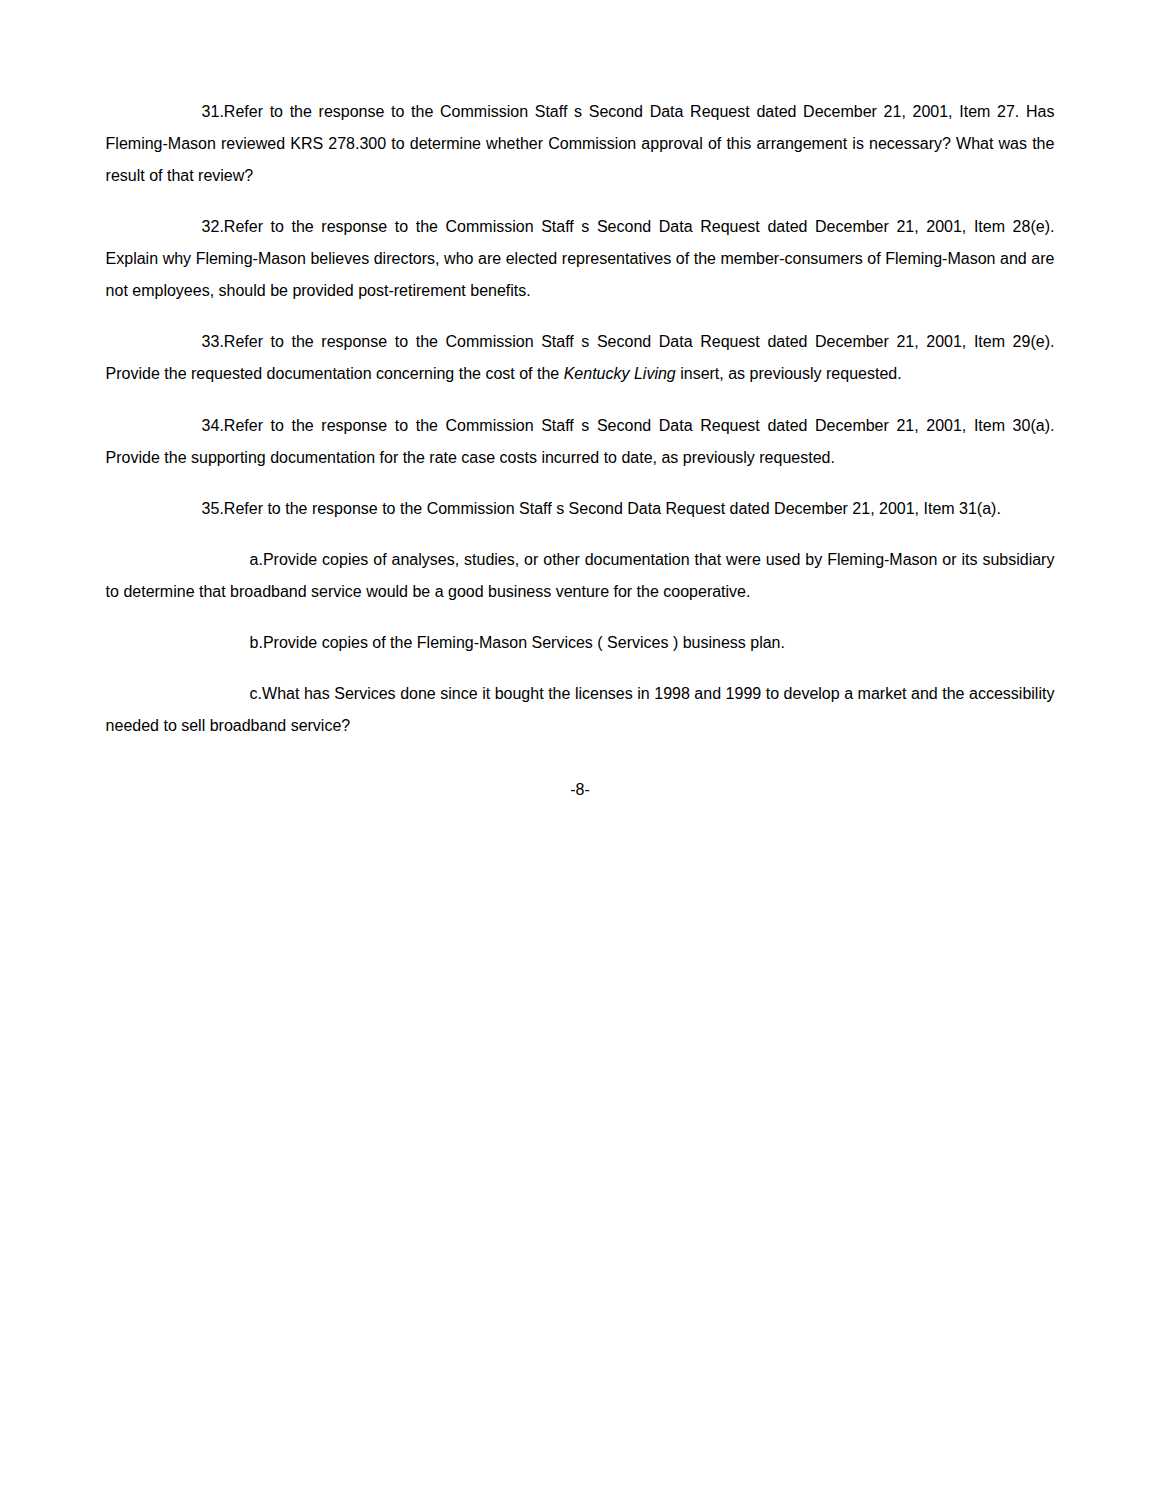31. Refer to the response to the Commission Staff s Second Data Request dated December 21, 2001, Item 27. Has Fleming-Mason reviewed KRS 278.300 to determine whether Commission approval of this arrangement is necessary? What was the result of that review?
32. Refer to the response to the Commission Staff s Second Data Request dated December 21, 2001, Item 28(e). Explain why Fleming-Mason believes directors, who are elected representatives of the member-consumers of Fleming-Mason and are not employees, should be provided post-retirement benefits.
33. Refer to the response to the Commission Staff s Second Data Request dated December 21, 2001, Item 29(e). Provide the requested documentation concerning the cost of the Kentucky Living insert, as previously requested.
34. Refer to the response to the Commission Staff s Second Data Request dated December 21, 2001, Item 30(a). Provide the supporting documentation for the rate case costs incurred to date, as previously requested.
35. Refer to the response to the Commission Staff s Second Data Request dated December 21, 2001, Item 31(a).
a. Provide copies of analyses, studies, or other documentation that were used by Fleming-Mason or its subsidiary to determine that broadband service would be a good business venture for the cooperative.
b. Provide copies of the Fleming-Mason Services ( Services ) business plan.
c. What has Services done since it bought the licenses in 1998 and 1999 to develop a market and the accessibility needed to sell broadband service?
-8-